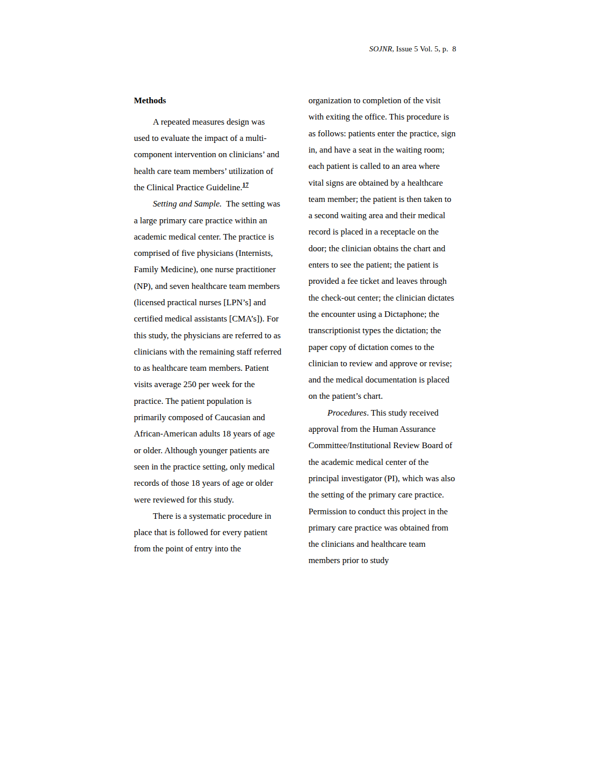SOJNR, Issue 5 Vol. 5, p. 8
Methods
A repeated measures design was used to evaluate the impact of a multi-component intervention on clinicians’ and health care team members’ utilization of the Clinical Practice Guideline.17
Setting and Sample. The setting was a large primary care practice within an academic medical center. The practice is comprised of five physicians (Internists, Family Medicine), one nurse practitioner (NP), and seven healthcare team members (licensed practical nurses [LPN’s] and certified medical assistants [CMA’s]). For this study, the physicians are referred to as clinicians with the remaining staff referred to as healthcare team members. Patient visits average 250 per week for the practice. The patient population is primarily composed of Caucasian and African-American adults 18 years of age or older. Although younger patients are seen in the practice setting, only medical records of those 18 years of age or older were reviewed for this study.
There is a systematic procedure in place that is followed for every patient from the point of entry into the organization to completion of the visit with exiting the office. This procedure is as follows: patients enter the practice, sign in, and have a seat in the waiting room; each patient is called to an area where vital signs are obtained by a healthcare team member; the patient is then taken to a second waiting area and their medical record is placed in a receptacle on the door; the clinician obtains the chart and enters to see the patient; the patient is provided a fee ticket and leaves through the check-out center; the clinician dictates the encounter using a Dictaphone; the transcriptionist types the dictation; the paper copy of dictation comes to the clinician to review and approve or revise; and the medical documentation is placed on the patient’s chart.
Procedures. This study received approval from the Human Assurance Committee/Institutional Review Board of the academic medical center of the principal investigator (PI), which was also the setting of the primary care practice. Permission to conduct this project in the primary care practice was obtained from the clinicians and healthcare team members prior to study